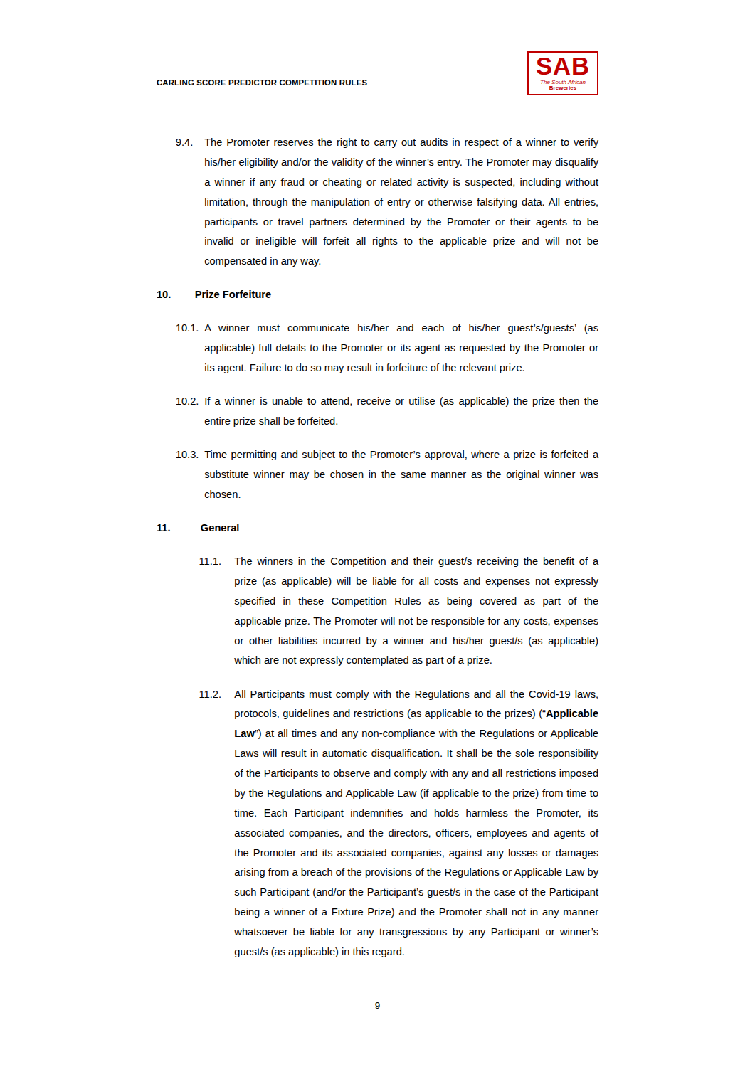CARLING SCORE PREDICTOR COMPETITION RULES
SAB
The South African
Breweries
9.4.
The Promoter reserves the right to carry out audits in respect of a winner to verify his/her eligibility and/or the validity of the winner’s entry. The Promoter may disqualify a winner if any fraud or cheating or related activity is suspected, including without limitation, through the manipulation of entry or otherwise falsifying data. All entries, participants or travel partners determined by the Promoter or their agents to be invalid or ineligible will forfeit all rights to the applicable prize and will not be compensated in any way.
10. Prize Forfeiture
10.1.
A winner must communicate his/her and each of his/her guest’s/guests’ (as applicable) full details to the Promoter or its agent as requested by the Promoter or its agent. Failure to do so may result in forfeiture of the relevant prize.
10.2.
If a winner is unable to attend, receive or utilise (as applicable) the prize then the entire prize shall be forfeited.
10.3.
Time permitting and subject to the Promoter’s approval, where a prize is forfeited a substitute winner may be chosen in the same manner as the original winner was chosen.
11. General
11.1.
The winners in the Competition and their guest/s receiving the benefit of a prize (as applicable) will be liable for all costs and expenses not expressly specified in these Competition Rules as being covered as part of the applicable prize. The Promoter will not be responsible for any costs, expenses or other liabilities incurred by a winner and his/her guest/s (as applicable) which are not expressly contemplated as part of a prize.
11.2.
All Participants must comply with the Regulations and all the Covid-19 laws, protocols, guidelines and restrictions (as applicable to the prizes) (“Applicable Law”) at all times and any non-compliance with the Regulations or Applicable Laws will result in automatic disqualification. It shall be the sole responsibility of the Participants to observe and comply with any and all restrictions imposed by the Regulations and Applicable Law (if applicable to the prize) from time to time. Each Participant indemnifies and holds harmless the Promoter, its associated companies, and the directors, officers, employees and agents of the Promoter and its associated companies, against any losses or damages arising from a breach of the provisions of the Regulations or Applicable Law by such Participant (and/or the Participant’s guest/s in the case of the Participant being a winner of a Fixture Prize) and the Promoter shall not in any manner whatsoever be liable for any transgressions by any Participant or winner’s guest/s (as applicable) in this regard.
9